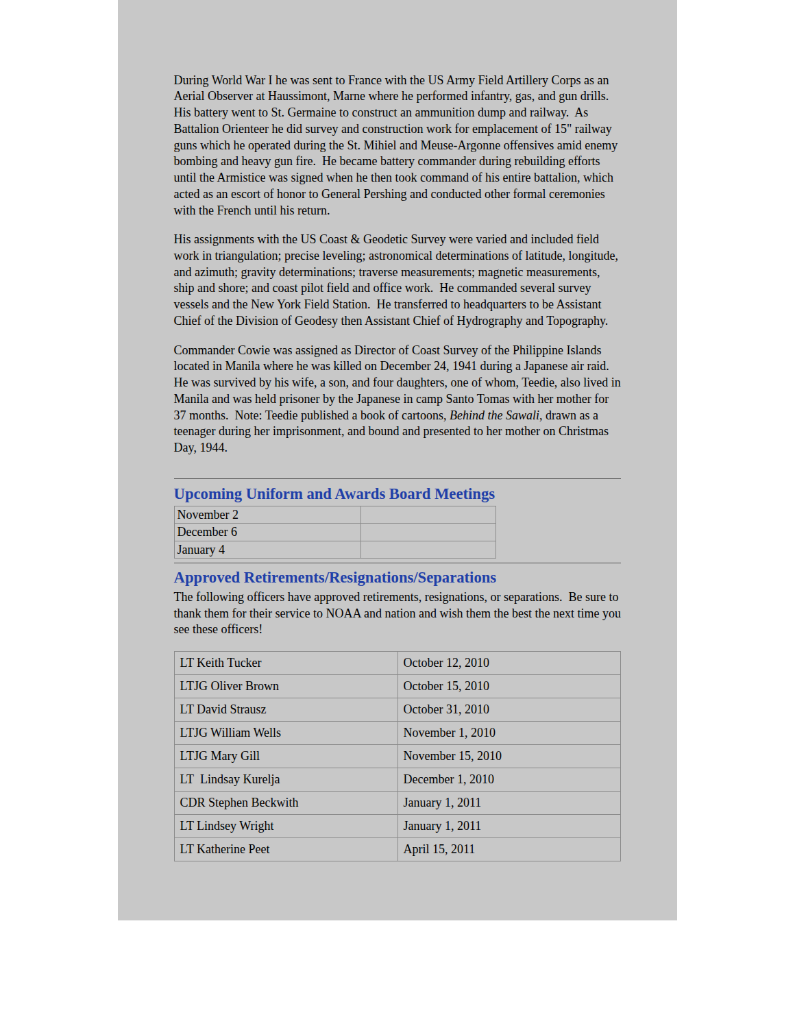During World War I he was sent to France with the US Army Field Artillery Corps as an Aerial Observer at Haussimont, Marne where he performed infantry, gas, and gun drills. His battery went to St. Germaine to construct an ammunition dump and railway. As Battalion Orienteer he did survey and construction work for emplacement of 15" railway guns which he operated during the St. Mihiel and Meuse-Argonne offensives amid enemy bombing and heavy gun fire. He became battery commander during rebuilding efforts until the Armistice was signed when he then took command of his entire battalion, which acted as an escort of honor to General Pershing and conducted other formal ceremonies with the French until his return.
His assignments with the US Coast & Geodetic Survey were varied and included field work in triangulation; precise leveling; astronomical determinations of latitude, longitude, and azimuth; gravity determinations; traverse measurements; magnetic measurements, ship and shore; and coast pilot field and office work. He commanded several survey vessels and the New York Field Station. He transferred to headquarters to be Assistant Chief of the Division of Geodesy then Assistant Chief of Hydrography and Topography.
Commander Cowie was assigned as Director of Coast Survey of the Philippine Islands located in Manila where he was killed on December 24, 1941 during a Japanese air raid. He was survived by his wife, a son, and four daughters, one of whom, Teedie, also lived in Manila and was held prisoner by the Japanese in camp Santo Tomas with her mother for 37 months. Note: Teedie published a book of cartoons, Behind the Sawali, drawn as a teenager during her imprisonment, and bound and presented to her mother on Christmas Day, 1944.
Upcoming Uniform and Awards Board Meetings
| November 2 | |
| December 6 | |
| January 4 | |
Approved Retirements/Resignations/Separations
The following officers have approved retirements, resignations, or separations. Be sure to thank them for their service to NOAA and nation and wish them the best the next time you see these officers!
| LT Keith Tucker | October 12, 2010 |
| LTJG Oliver Brown | October 15, 2010 |
| LT David Strausz | October 31, 2010 |
| LTJG William Wells | November 1, 2010 |
| LTJG Mary Gill | November 15, 2010 |
| LT Lindsay Kurelja | December 1, 2010 |
| CDR Stephen Beckwith | January 1, 2011 |
| LT Lindsey Wright | January 1, 2011 |
| LT Katherine Peet | April 15, 2011 |